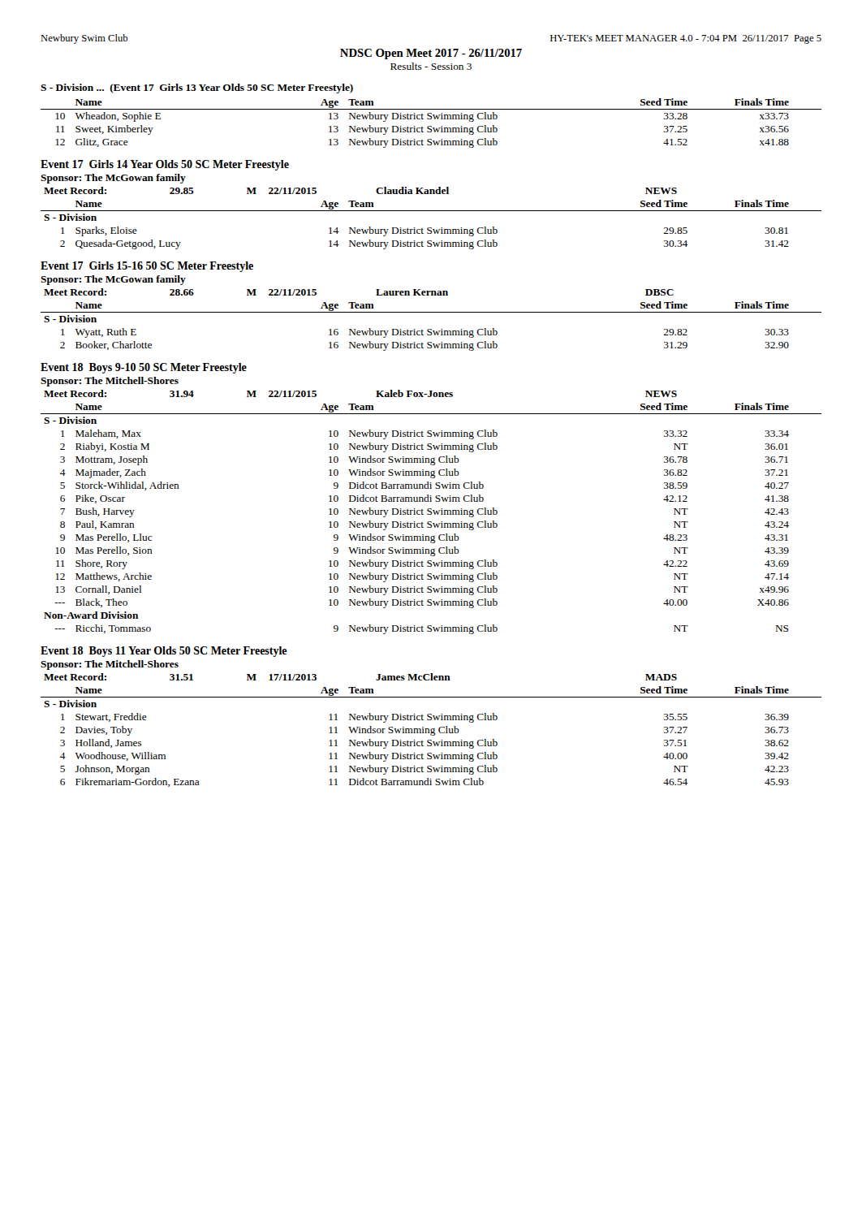Newbury Swim Club HY-TEK's MEET MANAGER 4.0 - 7:04 PM 26/11/2017 Page 5
NDSC Open Meet 2017 - 26/11/2017
Results - Session 3
S - Division ... (Event 17 Girls 13 Year Olds 50 SC Meter Freestyle)
| | Name | Age | Team | Seed Time | Finals Time |
| --- | --- | --- | --- | --- | --- |
| 10 | Wheadon, Sophie E | 13 | Newbury District Swimming Club | 33.28 | x33.73 |
| 11 | Sweet, Kimberley | 13 | Newbury District Swimming Club | 37.25 | x36.56 |
| 12 | Glitz, Grace | 13 | Newbury District Swimming Club | 41.52 | x41.88 |
Event 17 Girls 14 Year Olds 50 SC Meter Freestyle
Sponsor: The McGowan family
| Meet Record: | 29.85 | M | 22/11/2015 | Claudia Kandel | NEWS |
| | Name | Age | Team | Seed Time | Finals Time |
| --- | --- | --- | --- | --- | --- |
| S - Division |
| 1 | Sparks, Eloise | 14 | Newbury District Swimming Club | 29.85 | 30.81 |
| 2 | Quesada-Getgood, Lucy | 14 | Newbury District Swimming Club | 30.34 | 31.42 |
Event 17 Girls 15-16 50 SC Meter Freestyle
Sponsor: The McGowan family
| Meet Record: | 28.66 | M | 22/11/2015 | Lauren Kernan | DBSC |
| | Name | Age | Team | Seed Time | Finals Time |
| --- | --- | --- | --- | --- | --- |
| S - Division |
| 1 | Wyatt, Ruth E | 16 | Newbury District Swimming Club | 29.82 | 30.33 |
| 2 | Booker, Charlotte | 16 | Newbury District Swimming Club | 31.29 | 32.90 |
Event 18 Boys 9-10 50 SC Meter Freestyle
Sponsor: The Mitchell-Shores
| Meet Record: | 31.94 | M | 22/11/2015 | Kaleb Fox-Jones | NEWS |
| | Name | Age | Team | Seed Time | Finals Time |
| --- | --- | --- | --- | --- | --- |
| S - Division |
| 1 | Maleham, Max | 10 | Newbury District Swimming Club | 33.32 | 33.34 |
| 2 | Riabyi, Kostia M | 10 | Newbury District Swimming Club | NT | 36.01 |
| 3 | Mottram, Joseph | 10 | Windsor Swimming Club | 36.78 | 36.71 |
| 4 | Majmader, Zach | 10 | Windsor Swimming Club | 36.82 | 37.21 |
| 5 | Storck-Wihlidal, Adrien | 9 | Didcot Barramundi Swim Club | 38.59 | 40.27 |
| 6 | Pike, Oscar | 10 | Didcot Barramundi Swim Club | 42.12 | 41.38 |
| 7 | Bush, Harvey | 10 | Newbury District Swimming Club | NT | 42.43 |
| 8 | Paul, Kamran | 10 | Newbury District Swimming Club | NT | 43.24 |
| 9 | Mas Perello, Lluc | 9 | Windsor Swimming Club | 48.23 | 43.31 |
| 10 | Mas Perello, Sion | 9 | Windsor Swimming Club | NT | 43.39 |
| 11 | Shore, Rory | 10 | Newbury District Swimming Club | 42.22 | 43.69 |
| 12 | Matthews, Archie | 10 | Newbury District Swimming Club | NT | 47.14 |
| 13 | Cornall, Daniel | 10 | Newbury District Swimming Club | NT | x49.96 |
| --- | Black, Theo | 10 | Newbury District Swimming Club | 40.00 | X40.86 |
| Non-Award Division |
| --- | Ricchi, Tommaso | 9 | Newbury District Swimming Club | NT | NS |
Event 18 Boys 11 Year Olds 50 SC Meter Freestyle
Sponsor: The Mitchell-Shores
| Meet Record: | 31.51 | M | 17/11/2013 | James McClenn | MADS |
| | Name | Age | Team | Seed Time | Finals Time |
| --- | --- | --- | --- | --- | --- |
| S - Division |
| 1 | Stewart, Freddie | 11 | Newbury District Swimming Club | 35.55 | 36.39 |
| 2 | Davies, Toby | 11 | Windsor Swimming Club | 37.27 | 36.73 |
| 3 | Holland, James | 11 | Newbury District Swimming Club | 37.51 | 38.62 |
| 4 | Woodhouse, William | 11 | Newbury District Swimming Club | 40.00 | 39.42 |
| 5 | Johnson, Morgan | 11 | Newbury District Swimming Club | NT | 42.23 |
| 6 | Fikremariam-Gordon, Ezana | 11 | Didcot Barramundi Swim Club | 46.54 | 45.93 |